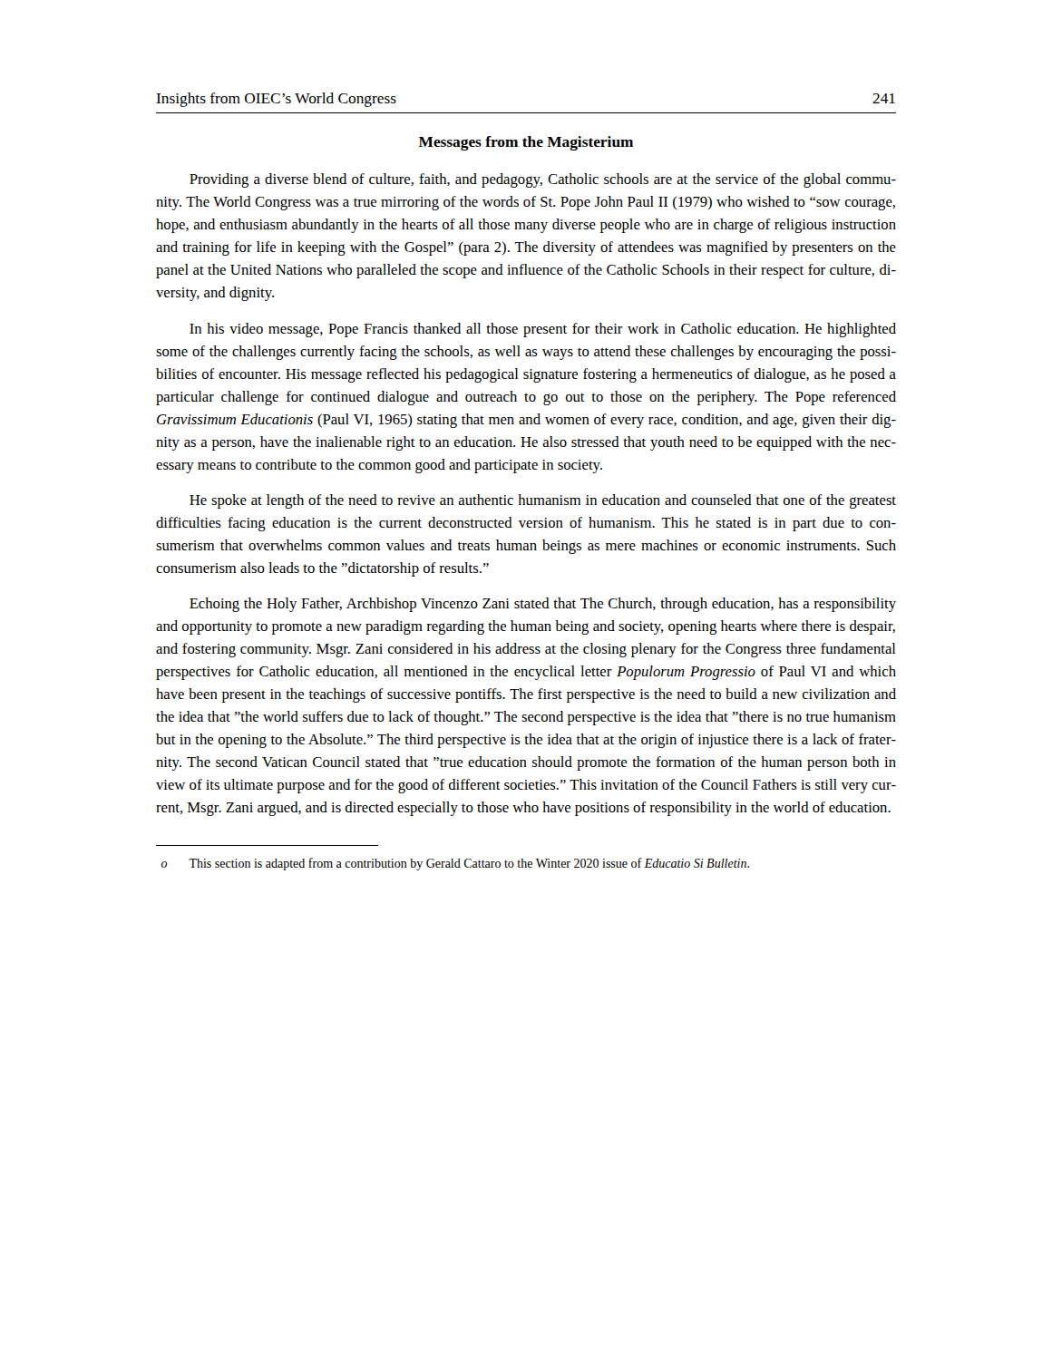Insights from OIEC’s World Congress 241
Messages from the Magisterium
Providing a diverse blend of culture, faith, and pedagogy, Catholic schools are at the service of the global community. The World Congress was a true mirroring of the words of St. Pope John Paul II (1979) who wished to “sow courage, hope, and enthusiasm abundantly in the hearts of all those many diverse people who are in charge of religious instruction and training for life in keeping with the Gospel” (para 2). The diversity of attendees was magnified by presenters on the panel at the United Nations who paralleled the scope and influence of the Catholic Schools in their respect for culture, diversity, and dignity.
In his video message, Pope Francis thanked all those present for their work in Catholic education. He highlighted some of the challenges currently facing the schools, as well as ways to attend these challenges by encouraging the possibilities of encounter. His message reflected his pedagogical signature fostering a hermeneutics of dialogue, as he posed a particular challenge for continued dialogue and outreach to go out to those on the periphery. The Pope referenced Gravissimum Educationis (Paul VI, 1965) stating that men and women of every race, condition, and age, given their dignity as a person, have the inalienable right to an education. He also stressed that youth need to be equipped with the necessary means to contribute to the common good and participate in society.
He spoke at length of the need to revive an authentic humanism in education and counseled that one of the greatest difficulties facing education is the current deconstructed version of humanism. This he stated is in part due to consumerism that overwhelms common values and treats human beings as mere machines or economic instruments. Such consumerism also leads to the ”dictatorship of results.”
Echoing the Holy Father, Archbishop Vincenzo Zani stated that The Church, through education, has a responsibility and opportunity to promote a new paradigm regarding the human being and society, opening hearts where there is despair, and fostering community. Msgr. Zani considered in his address at the closing plenary for the Congress three fundamental perspectives for Catholic education, all mentioned in the encyclical letter Populorum Progressio of Paul VI and which have been present in the teachings of successive pontiffs. The first perspective is the need to build a new civilization and the idea that ”the world suffers due to lack of thought.” The second perspective is the idea that ”there is no true humanism but in the opening to the Absolute.” The third perspective is the idea that at the origin of injustice there is a lack of fraternity. The second Vatican Council stated that ”true education should promote the formation of the human person both in view of its ultimate purpose and for the good of different societies.” This invitation of the Council Fathers is still very current, Msgr. Zani argued, and is directed especially to those who have positions of responsibility in the world of education.
o This section is adapted from a contribution by Gerald Cattaro to the Winter 2020 issue of Educatio Si Bulletin.